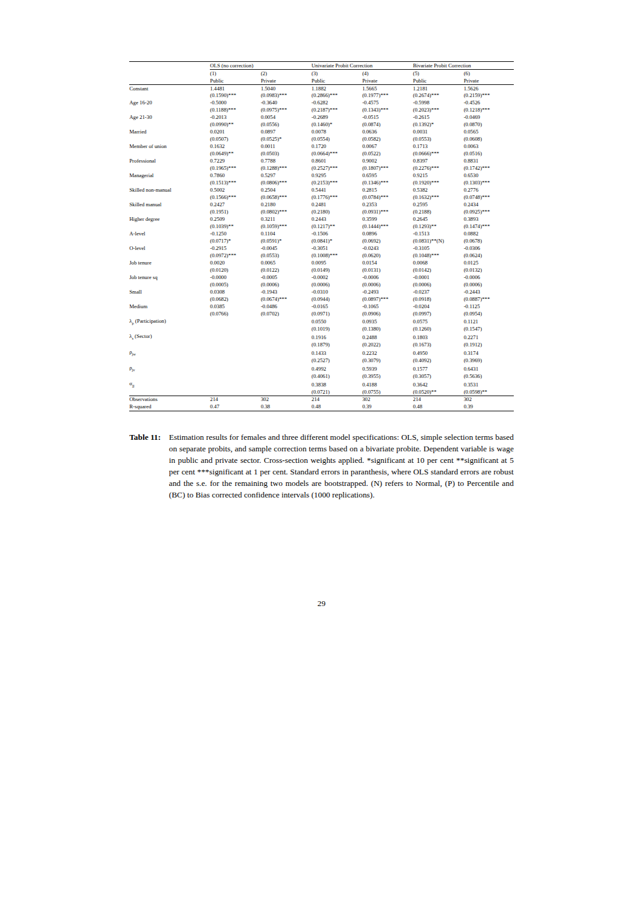| | OLS (no correction) | Univariate Probit Correction | Bivariate Probit Correction |
| | (1) | (2) | (3) | (4) | (5) | (6) |
| | Public | Private | Public | Private | Public | Private |
| Constant | 1.4481 | 1.5040 | 1.1882 | 1.5665 | 1.2181 | 1.5626 |
| | (0.1590)*** | (0.0983)*** | (0.2866)*** | (0.1977)*** | (0.2674)*** | (0.2159)*** |
| Age 16-20 | -0.5000 | -0.3640 | -0.6282 | -0.4575 | -0.5998 | -0.4526 |
| | (0.1188)*** | (0.0975)*** | (0.2187)*** | (0.1343)*** | (0.2023)*** | (0.1218)*** |
| Age 21-30 | -0.2013 | 0.0054 | -0.2689 | -0.0515 | -0.2615 | -0.0469 |
| | (0.0990)** | (0.0556) | (0.1460)* | (0.0874) | (0.1392)* | (0.0870) |
| Married | 0.0201 | 0.0897 | 0.0078 | 0.0636 | 0.0031 | 0.0565 |
| | (0.0507) | (0.0525)* | (0.0554) | (0.0582) | (0.0553) | (0.0608) |
| Member of union | 0.1632 | 0.0011 | 0.1720 | 0.0067 | 0.1713 | 0.0063 |
| | (0.0649)** | (0.0503) | (0.0664)*** | (0.0522) | (0.0666)*** | (0.0516) |
| Professional | 0.7229 | 0.7788 | 0.8601 | 0.9002 | 0.8397 | 0.8831 |
| | (0.1965)*** | (0.1288)*** | (0.2527)*** | (0.1807)*** | (0.2276)*** | (0.1742)*** |
| Managerial | 0.7860 | 0.5297 | 0.9295 | 0.6595 | 0.9215 | 0.6530 |
| | (0.1513)*** | (0.0806)*** | (0.2153)*** | (0.1346)*** | (0.1920)*** | (0.1303)*** |
| Skilled non-manual | 0.5002 | 0.2504 | 0.5441 | 0.2815 | 0.5382 | 0.2776 |
| | (0.1566)*** | (0.0658)*** | (0.1776)*** | (0.0784)*** | (0.1632)*** | (0.0748)*** |
| Skilled manual | 0.2427 | 0.2180 | 0.2481 | 0.2353 | 0.2595 | 0.2434 |
| | (0.1951) | (0.0802)*** | (0.2180) | (0.0931)*** | (0.2188) | (0.0925)*** |
| Higher degree | 0.2509 | 0.3211 | 0.2443 | 0.3599 | 0.2645 | 0.3893 |
| | (0.1039)** | (0.1059)*** | (0.1217)** | (0.1444)*** | (0.1293)** | (0.1474)*** |
| A-level | -0.1250 | 0.1104 | -0.1506 | 0.0896 | -0.1513 | 0.0882 |
| | (0.0717)* | (0.0591)* | (0.0841)* | (0.0692) | (0.0831)**(N) | (0.0678) |
| O-level | -0.2915 | -0.0045 | -0.3051 | -0.0243 | -0.3105 | -0.0306 |
| | (0.0972)*** | (0.0553) | (0.1008)*** | (0.0620) | (0.1048)*** | (0.0624) |
| Job tenure | 0.0020 | 0.0065 | 0.0095 | 0.0154 | 0.0068 | 0.0125 |
| | (0.0120) | (0.0122) | (0.0149) | (0.0131) | (0.0142) | (0.0132) |
| Job tenure sq | -0.0000 | -0.0005 | -0.0002 | -0.0006 | -0.0001 | -0.0006 |
| | (0.0005) | (0.0006) | (0.0006) | (0.0006) | (0.0006) | (0.0006) |
| Small | 0.0308 | -0.1943 | -0.0310 | -0.2493 | -0.0237 | -0.2443 |
| | (0.0682) | (0.0674)*** | (0.0944) | (0.0897)*** | (0.0918) | (0.0887)*** |
| Medium | 0.0385 | -0.0486 | -0.0165 | -0.1065 | -0.0204 | -0.1125 |
| | (0.0766) | (0.0702) | (0.0971) | (0.0906) | (0.0997) | (0.0954) |
| λ p (Participation) | | | 0.0550 | 0.0935 | 0.0575 | 0.1121 |
| | | | (0.1019) | (0.1380) | (0.1260) | (0.1547) |
| λ s (Sector) | | | 0.1916 | 0.2488 | 0.1803 | 0.2271 |
| | | | (0.1879) | (0.2022) | (0.1673) | (0.1912) |
| ρ jw | | | 0.1433 | 0.2232 | 0.4950 | 0.3174 |
| | | | (0.2527) | (0.3079) | (0.4092) | (0.3969) |
| ρ jv | | | 0.4992 | 0.5939 | 0.1577 | 0.6431 |
| | | | (0.4061) | (0.3955) | (0.3057) | (0.5636) |
| σ jj | | | 0.3838 | 0.4188 | 0.3642 | 0.3531 |
| | | | (0.0721) | (0.0755) | (0.0520)** | (0.0598)** |
| Observations | 214 | 302 | 214 | 302 | 214 | 302 |
| R-squared | 0.47 | 0.38 | 0.48 | 0.39 | 0.48 | 0.39 |
Table 11:
Estimation results for females and three different model specifications: OLS, simple selection terms based on separate probits, and sample correction terms based on a bivariate probite. Dependent variable is wage in public and private sector. Cross-section weights applied. *significant at 10 per cent **significant at 5 per cent ***significant at 1 per cent. Standard errors in paranthesis, where OLS standard errors are robust and the s.e. for the remaining two models are bootstrapped. (N) refers to Normal, (P) to Percentile and (BC) to Bias corrected confidence intervals (1000 replications).
29